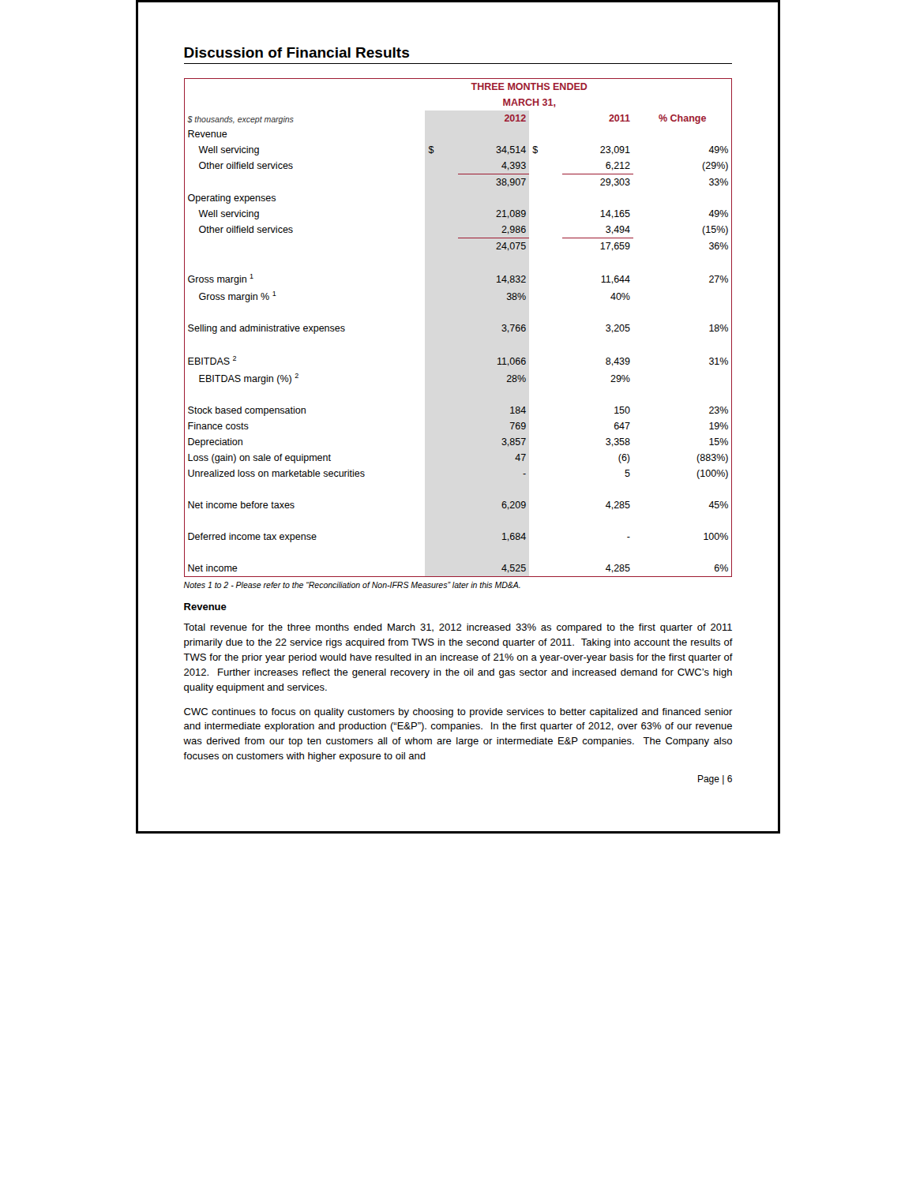Discussion of Financial Results
| | THREE MONTHS ENDED | |
| | MARCH 31, | |
| $ thousands, except margins | 2012 | 2011 | % Change |
| Revenue | | | | | |
| Well servicing | $ | 34,514 | $ | 23,091 | 49% |
| Other oilfield services | | 4,393 | | 6,212 | (29%) |
| | | 38,907 | | 29,303 | 33% |
| Operating expenses | | | | | |
| Well servicing | | 21,089 | | 14,165 | 49% |
| Other oilfield services | | 2,986 | | 3,494 | (15%) |
| | | 24,075 | | 17,659 | 36% |
| Gross margin 1 | | 14,832 | | 11,644 | 27% |
| Gross margin % 1 | | 38% | | 40% | |
| Selling and administrative expenses | | 3,766 | | 3,205 | 18% |
| EBITDAS 2 | | 11,066 | | 8,439 | 31% |
| EBITDAS margin (%) 2 | | 28% | | 29% | |
| Stock based compensation | | 184 | | 150 | 23% |
| Finance costs | | 769 | | 647 | 19% |
| Depreciation | | 3,857 | | 3,358 | 15% |
| Loss (gain) on sale of equipment | | 47 | | (6) | (883%) |
| Unrealized loss on marketable securities | | - | | 5 | (100%) |
| Net income before taxes | | 6,209 | | 4,285 | 45% |
| Deferred income tax expense | | 1,684 | | - | 100% |
| Net income | | 4,525 | | 4,285 | 6% |
Notes 1 to 2 - Please refer to the “Reconciliation of Non-IFRS Measures” later in this MD&A.
Revenue
Total revenue for the three months ended March 31, 2012 increased 33% as compared to the first quarter of 2011 primarily due to the 22 service rigs acquired from TWS in the second quarter of 2011. Taking into account the results of TWS for the prior year period would have resulted in an increase of 21% on a year-over-year basis for the first quarter of 2012. Further increases reflect the general recovery in the oil and gas sector and increased demand for CWC’s high quality equipment and services.
CWC continues to focus on quality customers by choosing to provide services to better capitalized and financed senior and intermediate exploration and production (“E&P”). companies. In the first quarter of 2012, over 63% of our revenue was derived from our top ten customers all of whom are large or intermediate E&P companies. The Company also focuses on customers with higher exposure to oil and
Page | 6